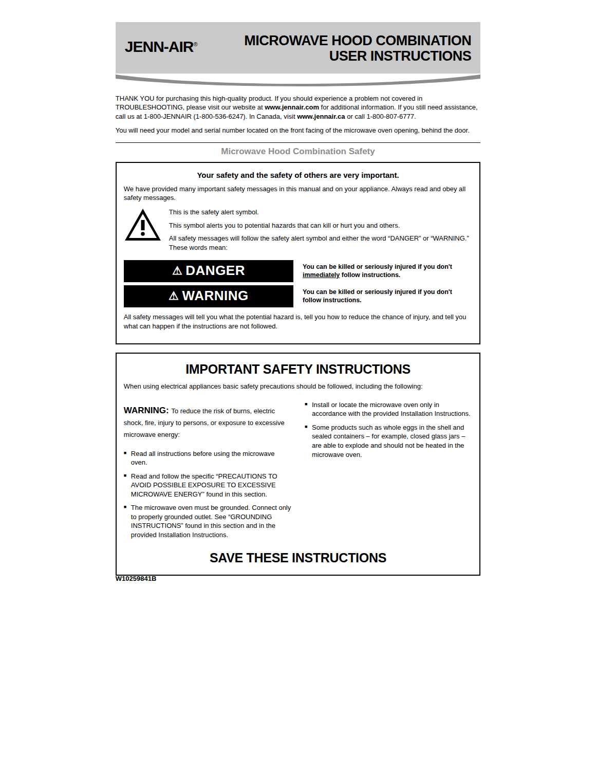JENN-AIR®
MICROWAVE HOOD COMBINATION
USER INSTRUCTIONS
THANK YOU for purchasing this high-quality product. If you should experience a problem not covered in TROUBLESHOOTING, please visit our website at www.jennair.com for additional information. If you still need assistance, call us at 1-800-JENNAIR (1-800-536-6247). In Canada, visit www.jennair.ca or call 1-800-807-6777.
You will need your model and serial number located on the front facing of the microwave oven opening, behind the door.
Microwave Hood Combination Safety
Your safety and the safety of others are very important.
We have provided many important safety messages in this manual and on your appliance. Always read and obey all safety messages.
This is the safety alert symbol.
This symbol alerts you to potential hazards that can kill or hurt you and others.
All safety messages will follow the safety alert symbol and either the word “DANGER” or “WARNING.”
These words mean:
⚠DANGER
You can be killed or seriously injured if you don't immediately follow instructions.
⚠WARNING
You can be killed or seriously injured if you don't follow instructions.
All safety messages will tell you what the potential hazard is, tell you how to reduce the chance of injury, and tell you what can happen if the instructions are not followed.
IMPORTANT SAFETY INSTRUCTIONS
When using electrical appliances basic safety precautions should be followed, including the following:
WARNING: To reduce the risk of burns, electric shock, fire, injury to persons, or exposure to excessive microwave energy:
Read all instructions before using the microwave oven.
Read and follow the specific “PRECAUTIONS TO AVOID POSSIBLE EXPOSURE TO EXCESSIVE MICROWAVE ENERGY” found in this section.
The microwave oven must be grounded. Connect only to properly grounded outlet. See “GROUNDING INSTRUCTIONS” found in this section and in the provided Installation Instructions.
Install or locate the microwave oven only in accordance with the provided Installation Instructions.
Some products such as whole eggs in the shell and sealed containers – for example, closed glass jars – are able to explode and should not be heated in the microwave oven.
SAVE THESE INSTRUCTIONS
W10259841B